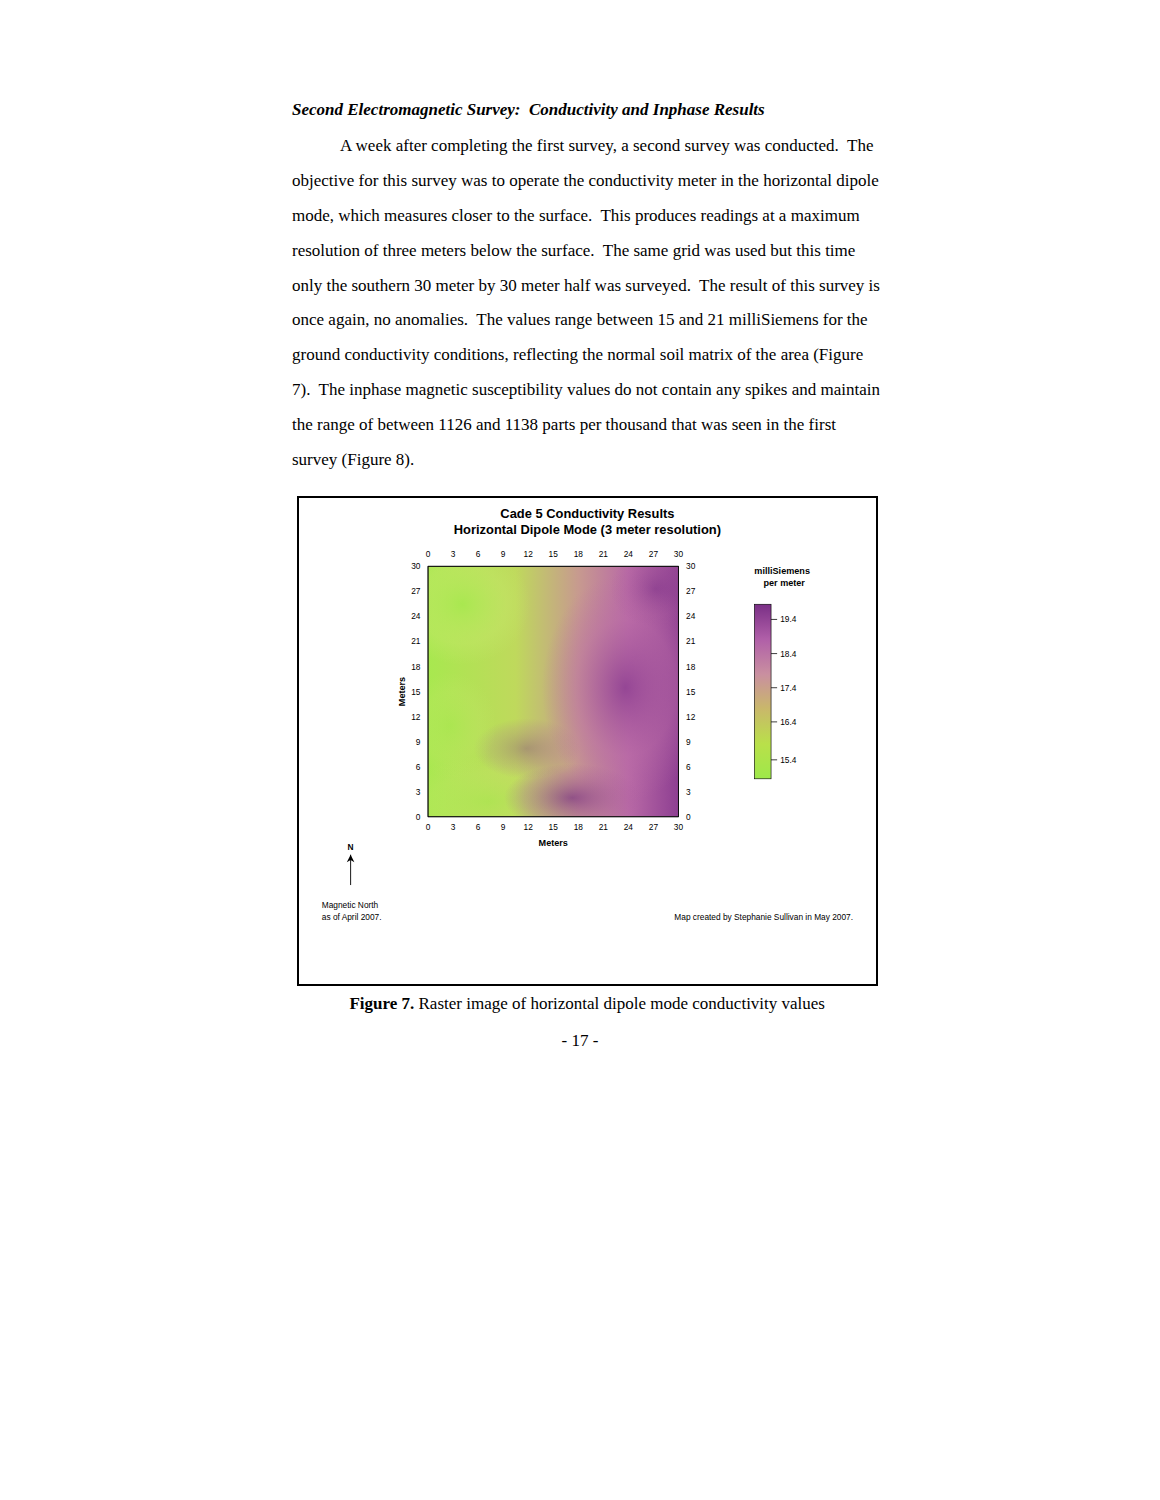Second Electromagnetic Survey: Conductivity and Inphase Results
A week after completing the first survey, a second survey was conducted. The objective for this survey was to operate the conductivity meter in the horizontal dipole mode, which measures closer to the surface. This produces readings at a maximum resolution of three meters below the surface. The same grid was used but this time only the southern 30 meter by 30 meter half was surveyed. The result of this survey is once again, no anomalies. The values range between 15 and 21 milliSiemens for the ground conductivity conditions, reflecting the normal soil matrix of the area (Figure 7). The inphase magnetic susceptibility values do not contain any spikes and maintain the range of between 1126 and 1138 parts per thousand that was seen in the first survey (Figure 8).
Cade 5 Conductivity Results Horizontal Dipole Mode (3 meter resolution) 0 3 6 9 12 15 18 21 24 27 30 30 27 24 21 18 15 12 9 6 3 0 30 27 24 21 18 15 12 9 6 3 0 0 3 6 9 12 15 18 21 24 27 30 Meters Meters milliSiemens per meter 19.4 18.4 17.4 16.4 15.4 N Magnetic North as of April 2007. Map created by Stephanie Sullivan in May 2007.
Figure 7. Raster image of horizontal dipole mode conductivity values
- 17 -